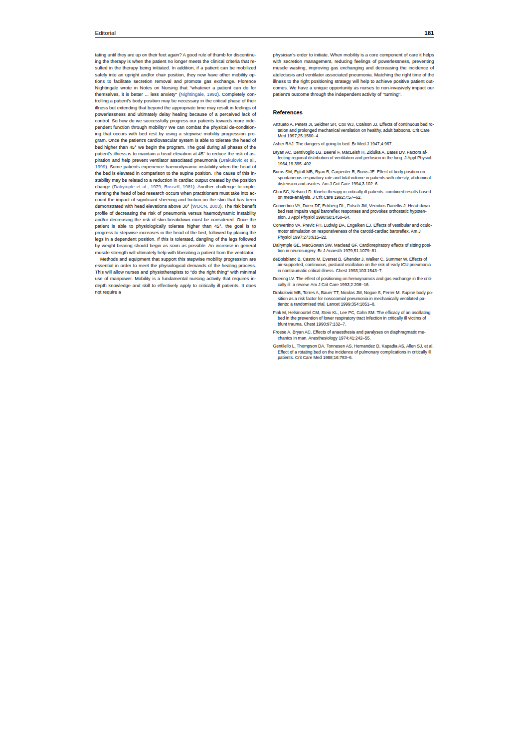Editorial 181
tating until they are up on their feet again? A good rule of thumb for discontinuing the therapy is when the patient no longer meets the clinical criteria that resulted in the therapy being initiated. In addition, if a patient can be mobilized safely into an upright and/or chair position, they now have other mobility options to facilitate secretion removal and promote gas exchange. Florence Nightingale wrote in Notes on Nursing that ''whatever a patient can do for themselves, it is better ... less anxiety'' (Nightingale, 1992). Completely controlling a patient's body position may be necessary in the critical phase of their illness but extending that beyond the appropriate time may result in feelings of powerlessness and ultimately delay healing because of a perceived lack of control. So how do we successfully progress our patients towards more independent function through mobility? We can combat the physical de-conditioning that occurs with bed rest by using a stepwise mobility progression program. Once the patient's cardiovascular system is able to tolerate the head of bed higher than 45° we begin the program. The goal during all phases of the patient's illness is to maintain a head elevation at 45° to reduce the risk of aspiration and help prevent ventilator associated pneumonia (Drakulovic et al., 1999). Some patients experience haemodynamic instability when the head of the bed is elevated in comparison to the supine position. The cause of this instability may be related to a reduction in cardiac output created by the position change (Dalrymple et al., 1979; Russell, 1981). Another challenge to implementing the head of bed research occurs when practitioners must take into account the impact of significant sheering and friction on the skin that has been demonstrated with head elevations above 30° (WOCN, 2003). The risk benefit profile of decreasing the risk of pneumonia versus haemodynamic instability and/or decreasing the risk of skin breakdown must be considered. Once the patient is able to physiologically tolerate higher than 45°, the goal is to progress to stepwise increases in the head of the bed, followed by placing the legs in a dependent position. If this is tolerated, dangling of the legs followed by weight bearing should begin as soon as possible. An increase in general muscle strength will ultimately help with liberating a patient from the ventilator.
Methods and equipment that support this stepwise mobility progression are essential in order to meet the physiological demands of the healing process. This will allow nurses and physiotherapists to ''do the right thing'' with minimal use of manpower. Mobility is a fundamental nursing activity that requires in-depth knowledge and skill to effectively apply to critically ill patients. It does not require a
physician's order to initiate. When mobility is a core component of care it helps with secretion management, reducing feelings of powerlessness, preventing muscle wasting, improving gas exchanging and decreasing the incidence of atelectasis and ventilator associated pneumonia. Matching the right time of the illness to the right positioning strategy will help to achieve positive patient outcomes. We have a unique opportunity as nurses to non-invasively impact our patient's outcome through the independent activity of ''turning''.
References
Anzueto A, Peters JI, Seidner SR, Cox WJ, Coalson JJ. Effects of continuous bed rotation and prolonged mechanical ventilation on healthy, adult baboons. Crit Care Med 1997;25:1560–4.
Asher RAJ. The dangers of going to bed. Br Med J 1947;4:967.
Bryan AC, Bentivoglio LG, Beerel F, MacLeish H, Zidulka A, Bates DV. Factors affecting regional distribution of ventilation and perfusion in the lung. J Appl Physiol 1964;19:395–402.
Burns SM, Egloff MB, Ryan B, Carpenter R, Burns JE. Effect of body position on spontaneous respiratory rate and tidal volume in patients with obesity, abdominal distension and ascites. Am J Crit Care 1994;3:102–6.
Choi SC, Nelson LD. Kinetic therapy in critically ill patients: combined results based on meta-analysis. J Crit Care 1992;7:57–62.
Convertino VA, Doerr DF, Eckberg DL, Fritsch JM, Vernikos-Danellis J. Head-down bed rest impairs vagal baroreflex responses and provokes orthostatic hypotension. J Appl Physiol 1990;68:1458–64.
Convertino VA, Previc FH, Ludwig DA, Engelken EJ. Effects of vestibular and oculomotor stimulation on responsiveness of the carotid-cardiac baroreflex. Am J Physiol 1997;273:615–22.
Dalrymple GE, MacGowan SW, Maclead GF. Cardiorepiratory effects of sitting position in neurosurgery. Br J Anaesth 1979;51:1079–81.
deBoisblanc B, Castro M, Everset B, Ghender J, Walker C, Summer W. Effects of air-supported, continuous, postural oscillation on the risk of early ICU pneumonia in nontraumatic critical illness. Chest 1993;103:1543–7.
Doering LV. The effect of positioning on hemoynamics and gas exchange in the critically ill: a review. Am J Crit Care 1993;2:208–16.
Drakulovic MB, Torres A, Bauer TT, Nicolas JM, Nogue S, Ferrer M. Supine body position as a risk factor for nosocomial pneumonia in mechanically ventilated patients: a randomised trial. Lancet 1999;354:1851–8.
Fink M, Helsmoortel CM, Stein KL, Lee PC, Cohn SM. The efficacy of an oscillating bed in the prevention of lower respiratory tract infection in critically ill victims of blunt trauma. Chest 1990;97:132–7.
Froese A, Bryan AC. Effects of anaesthesia and paralyses on diaphragmatic mechanics in man. Anesthesiology 1974;41:242–55.
Gentilello L, Thompson DA, Tonnesen AS, Hernandez D, Kapadia AS, Allen SJ, et al. Effect of a rotating bed on the incidence of pulmonary complications in critically ill patients. Crit Care Med 1988;16:783–6.